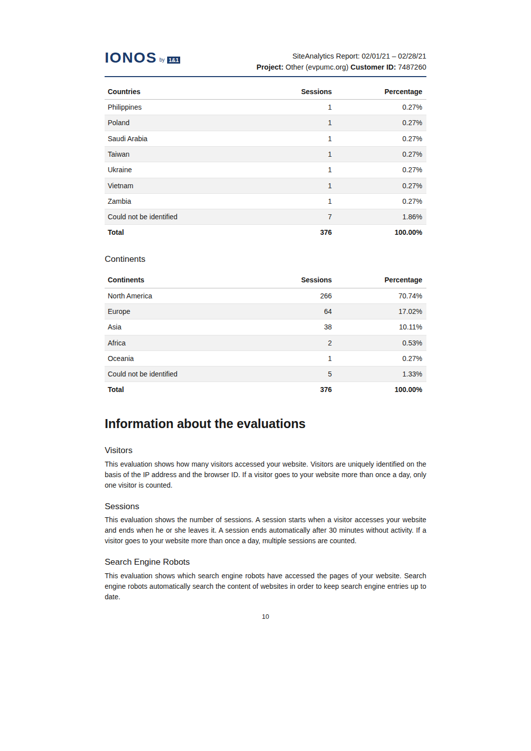IONOS by 1&1
SiteAnalytics Report: 02/01/21 – 02/28/21
Project: Other (evpumc.org) Customer ID: 7487260
| Countries | Sessions | Percentage |
| --- | --- | --- |
| Philippines | 1 | 0.27% |
| Poland | 1 | 0.27% |
| Saudi Arabia | 1 | 0.27% |
| Taiwan | 1 | 0.27% |
| Ukraine | 1 | 0.27% |
| Vietnam | 1 | 0.27% |
| Zambia | 1 | 0.27% |
| Could not be identified | 7 | 1.86% |
| Total | 376 | 100.00% |
Continents
| Continents | Sessions | Percentage |
| --- | --- | --- |
| North America | 266 | 70.74% |
| Europe | 64 | 17.02% |
| Asia | 38 | 10.11% |
| Africa | 2 | 0.53% |
| Oceania | 1 | 0.27% |
| Could not be identified | 5 | 1.33% |
| Total | 376 | 100.00% |
Information about the evaluations
Visitors
This evaluation shows how many visitors accessed your website. Visitors are uniquely identified on the basis of the IP address and the browser ID. If a visitor goes to your website more than once a day, only one visitor is counted.
Sessions
This evaluation shows the number of sessions. A session starts when a visitor accesses your website and ends when he or she leaves it. A session ends automatically after 30 minutes without activity. If a visitor goes to your website more than once a day, multiple sessions are counted.
Search Engine Robots
This evaluation shows which search engine robots have accessed the pages of your website. Search engine robots automatically search the content of websites in order to keep search engine entries up to date.
10